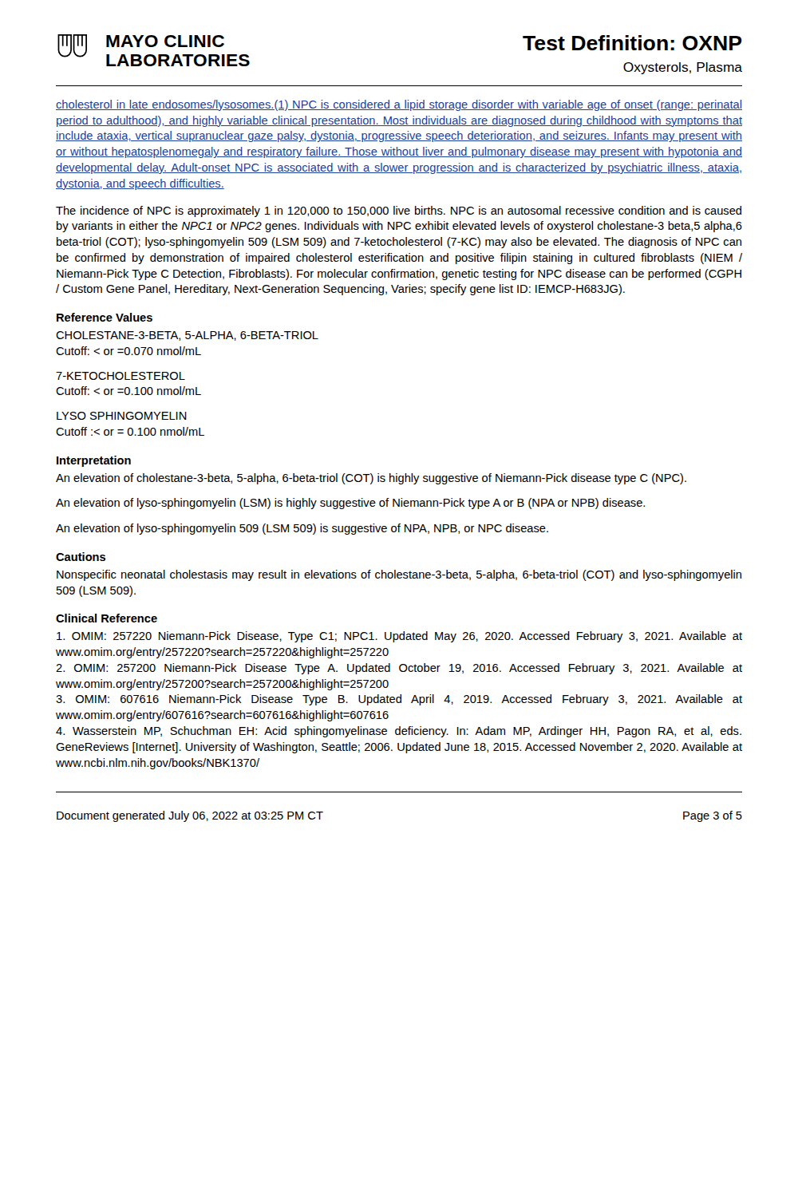MAYO CLINIC
LABORATORIES
Test Definition: OXNP
Oxysterols, Plasma
cholesterol in late endosomes/lysosomes.(1) NPC is considered a lipid storage disorder with variable age of onset (range: perinatal period to adulthood), and highly variable clinical presentation. Most individuals are diagnosed during childhood with symptoms that include ataxia, vertical supranuclear gaze palsy, dystonia, progressive speech deterioration, and seizures. Infants may present with or without hepatosplenomegaly and respiratory failure. Those without liver and pulmonary disease may present with hypotonia and developmental delay. Adult-onset NPC is associated with a slower progression and is characterized by psychiatric illness, ataxia, dystonia, and speech difficulties.
The incidence of NPC is approximately 1 in 120,000 to 150,000 live births. NPC is an autosomal recessive condition and is caused by variants in either the NPC1 or NPC2 genes. Individuals with NPC exhibit elevated levels of oxysterol cholestane-3 beta,5 alpha,6 beta-triol (COT); lyso-sphingomyelin 509 (LSM 509) and 7-ketocholesterol (7-KC) may also be elevated. The diagnosis of NPC can be confirmed by demonstration of impaired cholesterol esterification and positive filipin staining in cultured fibroblasts (NIEM / Niemann-Pick Type C Detection, Fibroblasts). For molecular confirmation, genetic testing for NPC disease can be performed (CGPH / Custom Gene Panel, Hereditary, Next-Generation Sequencing, Varies; specify gene list ID: IEMCP-H683JG).
Reference Values
CHOLESTANE-3-BETA, 5-ALPHA, 6-BETA-TRIOL
Cutoff: < or =0.070 nmol/mL
7-KETOCHOLESTEROL
Cutoff: < or =0.100 nmol/mL
LYSO SPHINGOMYELIN
Cutoff :< or = 0.100 nmol/mL
Interpretation
An elevation of cholestane-3-beta, 5-alpha, 6-beta-triol (COT) is highly suggestive of Niemann-Pick disease type C (NPC).
An elevation of lyso-sphingomyelin (LSM) is highly suggestive of Niemann-Pick type A or B (NPA or NPB) disease.
An elevation of lyso-sphingomyelin 509 (LSM 509) is suggestive of NPA, NPB, or NPC disease.
Cautions
Nonspecific neonatal cholestasis may result in elevations of cholestane-3-beta, 5-alpha, 6-beta-triol (COT) and lyso-sphingomyelin 509 (LSM 509).
Clinical Reference
1. OMIM: 257220 Niemann-Pick Disease, Type C1; NPC1. Updated May 26, 2020. Accessed February 3, 2021. Available at www.omim.org/entry/257220?search=257220&highlight=257220
2. OMIM: 257200 Niemann-Pick Disease Type A. Updated October 19, 2016. Accessed February 3, 2021. Available at www.omim.org/entry/257200?search=257200&highlight=257200
3. OMIM: 607616 Niemann-Pick Disease Type B. Updated April 4, 2019. Accessed February 3, 2021. Available at www.omim.org/entry/607616?search=607616&highlight=607616
4. Wasserstein MP, Schuchman EH: Acid sphingomyelinase deficiency. In: Adam MP, Ardinger HH, Pagon RA, et al, eds. GeneReviews [Internet]. University of Washington, Seattle; 2006. Updated June 18, 2015. Accessed November 2, 2020. Available at www.ncbi.nlm.nih.gov/books/NBK1370/
Document generated July 06, 2022 at 03:25 PM CT Page 3 of 5